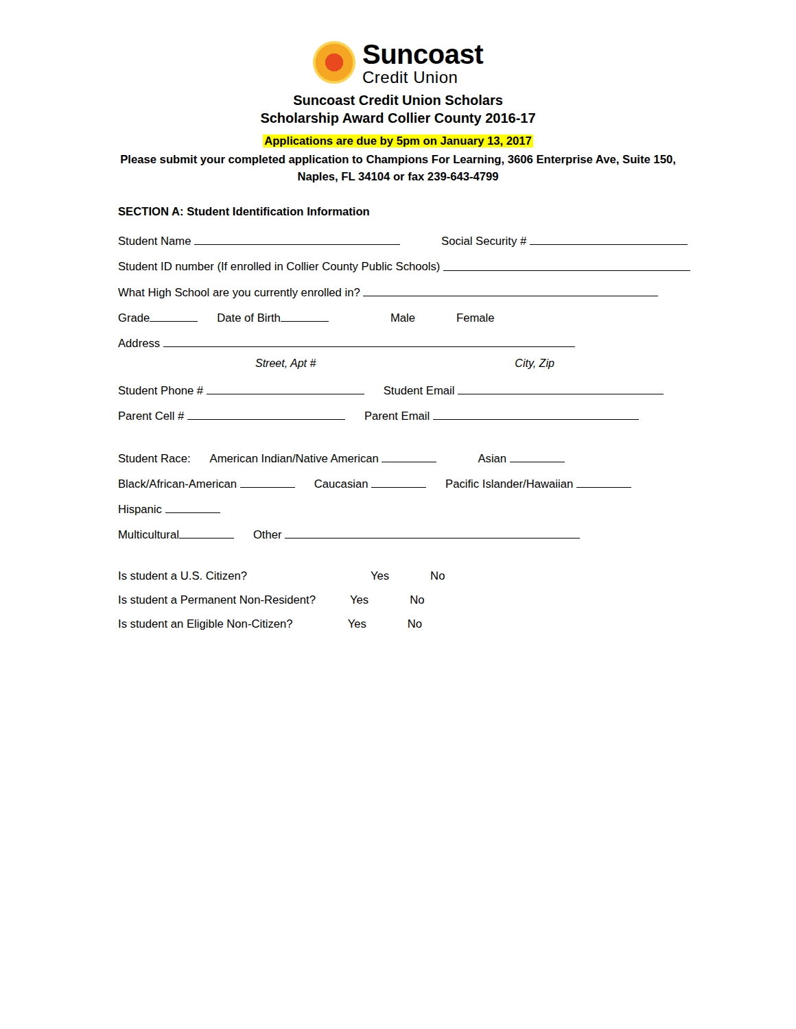Suncoast
Credit Union
Suncoast Credit Union Scholars
Scholarship Award Collier County 2016-17
Applications are due by 5pm on January 13, 2017
Please submit your completed application to Champions For Learning, 3606 Enterprise Ave, Suite 150, Naples, FL 34104 or fax 239-643-4799
SECTION A: Student Identification Information
Student Name Social Security #
Student ID number (If enrolled in Collier County Public Schools)
What High School are you currently enrolled in?
Grade Date of Birth Male Female
Address
Street, Apt # City, Zip
Student Phone # Student Email
Parent Cell # Parent Email
Student Race: American Indian/Native American Asian
Black/African-American Caucasian Pacific Islander/Hawaiian
Hispanic
Multicultural Other
Is student a U.S. Citizen? Yes No
Is student a Permanent Non-Resident? Yes No
Is student an Eligible Non-Citizen? Yes No